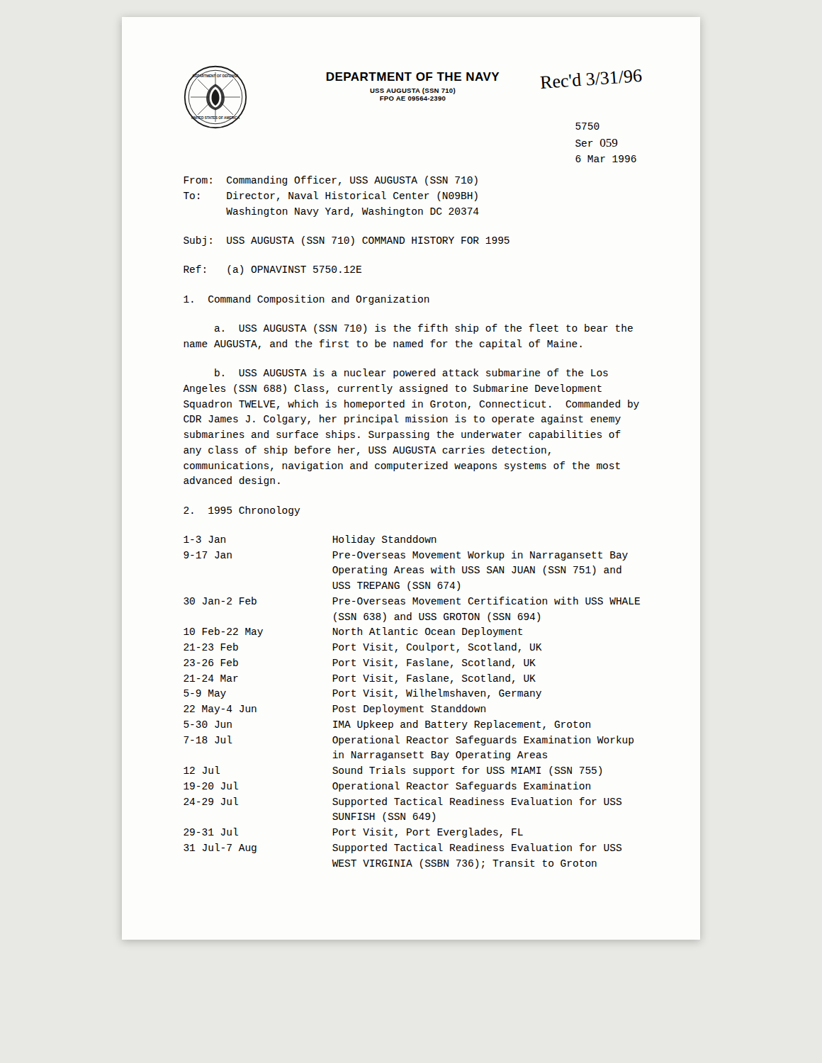DEPARTMENT OF DEFENSE UNITED STATES OF AMERICA
DEPARTMENT OF THE NAVY
USS AUGUSTA (SSN 710)
FPO AE 09564-2390
Rec'd 3/31/96
5750
Ser 059
6 Mar 1996
From:  Commanding Officer, USS AUGUSTA (SSN 710)
To:    Director, Naval Historical Center (N09BH)
       Washington Navy Yard, Washington DC 20374
Subj:  USS AUGUSTA (SSN 710) COMMAND HISTORY FOR 1995
Ref:   (a) OPNAVINST 5750.12E
1.  Command Composition and Organization
a. USS AUGUSTA (SSN 710) is the fifth ship of the fleet to bear the name AUGUSTA, and the first to be named for the capital of Maine.
b. USS AUGUSTA is a nuclear powered attack submarine of the Los Angeles (SSN 688) Class, currently assigned to Submarine Development Squadron TWELVE, which is homeported in Groton, Connecticut. Commanded by CDR James J. Colgary, her principal mission is to operate against enemy submarines and surface ships. Surpassing the underwater capabilities of any class of ship before her, USS AUGUSTA carries detection, communications, navigation and computerized weapons systems of the most advanced design.
2.  1995 Chronology
1-3 Jan
Holiday Standdown
9-17 Jan
Pre-Overseas Movement Workup in Narragansett Bay Operating Areas with USS SAN JUAN (SSN 751) and USS TREPANG (SSN 674)
30 Jan-2 Feb
Pre-Overseas Movement Certification with USS WHALE (SSN 638) and USS GROTON (SSN 694)
10 Feb-22 May
North Atlantic Ocean Deployment
21-23 Feb
Port Visit, Coulport, Scotland, UK
23-26 Feb
Port Visit, Faslane, Scotland, UK
21-24 Mar
Port Visit, Faslane, Scotland, UK
5-9 May
Port Visit, Wilhelmshaven, Germany
22 May-4 Jun
Post Deployment Standdown
5-30 Jun
IMA Upkeep and Battery Replacement, Groton
7-18 Jul
Operational Reactor Safeguards Examination Workup in Narragansett Bay Operating Areas
12 Jul
Sound Trials support for USS MIAMI (SSN 755)
19-20 Jul
Operational Reactor Safeguards Examination
24-29 Jul
Supported Tactical Readiness Evaluation for USS SUNFISH (SSN 649)
29-31 Jul
Port Visit, Port Everglades, FL
31 Jul-7 Aug
Supported Tactical Readiness Evaluation for USS WEST VIRGINIA (SSBN 736); Transit to Groton